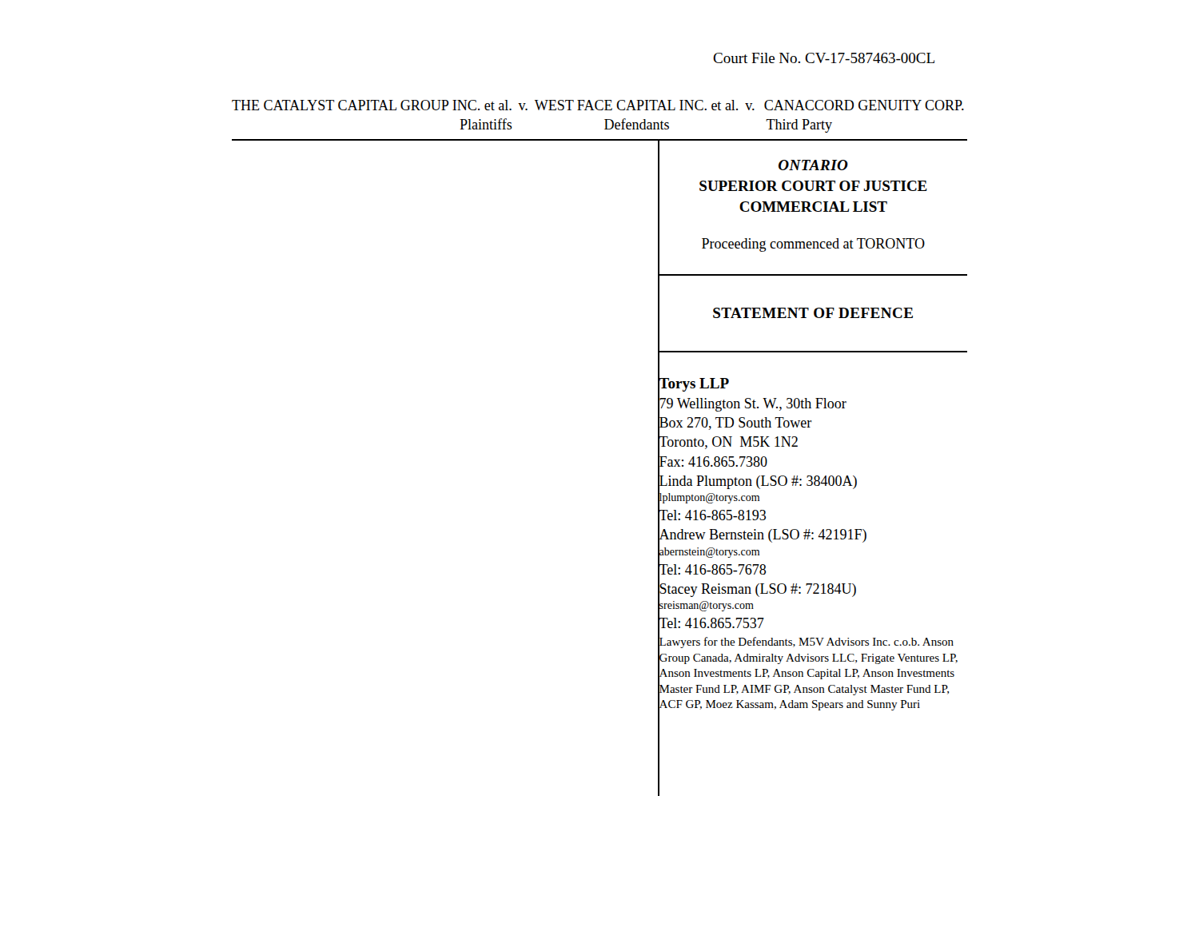Court File No. CV-17-587463-00CL
| THE CATALYST CAPITAL GROUP INC. et al. Plaintiffs | v. | WEST FACE CAPITAL INC. et al. Defendants | v. | CANACCORD GENUITY CORP. Third Party |
| | ONTARIO SUPERIOR COURT OF JUSTICE COMMERCIAL LIST Proceeding commenced at TORONTO STATEMENT OF DEFENCE Torys LLP 79 Wellington St. W., 30th Floor Box 270, TD South Tower Toronto, ON M5K 1N2 Fax: 416.865.7380 Linda Plumpton (LSO #: 38400A) lplumpton@torys.com Tel: 416-865-8193 Andrew Bernstein (LSO #: 42191F) abernstein@torys.com Tel: 416-865-7678 Stacey Reisman (LSO #: 72184U) sreisman@torys.com Tel: 416.865.7537 Lawyers for the Defendants, M5V Advisors Inc. c.o.b. Anson Group Canada, Admiralty Advisors LLC, Frigate Ventures LP, Anson Investments LP, Anson Capital LP, Anson Investments Master Fund LP, AIMF GP, Anson Catalyst Master Fund LP, ACF GP, Moez Kassam, Adam Spears and Sunny Puri |